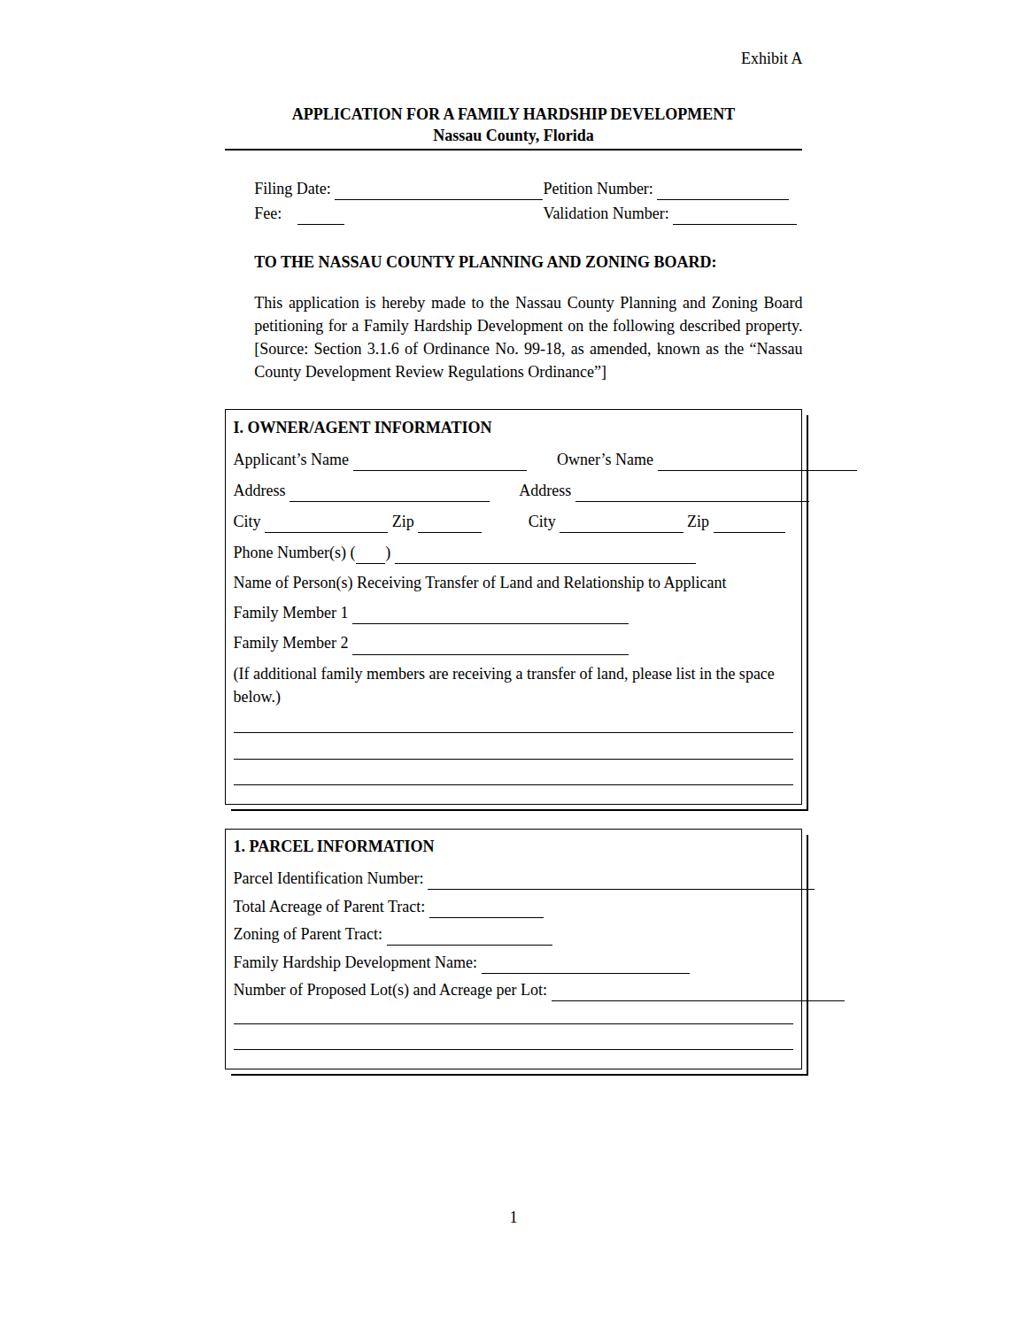Exhibit A
APPLICATION FOR A FAMILY HARDSHIP DEVELOPMENT Nassau County, Florida
| Filing Date: | Petition Number: |
| Fee: | Validation Number: |
TO THE NASSAU COUNTY PLANNING AND ZONING BOARD:
This application is hereby made to the Nassau County Planning and Zoning Board petitioning for a Family Hardship Development on the following described property. [Source: Section 3.1.6 of Ordinance No. 99-18, as amended, known as the “Nassau County Development Review Regulations Ordinance”]
I. OWNER/AGENT INFORMATION
Applicant’s Name
Owner’s Name
Address
Address
City Zip
City Zip
Phone Number(s) ( )
Name of Person(s) Receiving Transfer of Land and Relationship to Applicant
Family Member 1
Family Member 2
(If additional family members are receiving a transfer of land, please list in the space below.)
1. PARCEL INFORMATION
Parcel Identification Number:
Total Acreage of Parent Tract:
Zoning of Parent Tract:
Family Hardship Development Name:
Number of Proposed Lot(s) and Acreage per Lot:
1